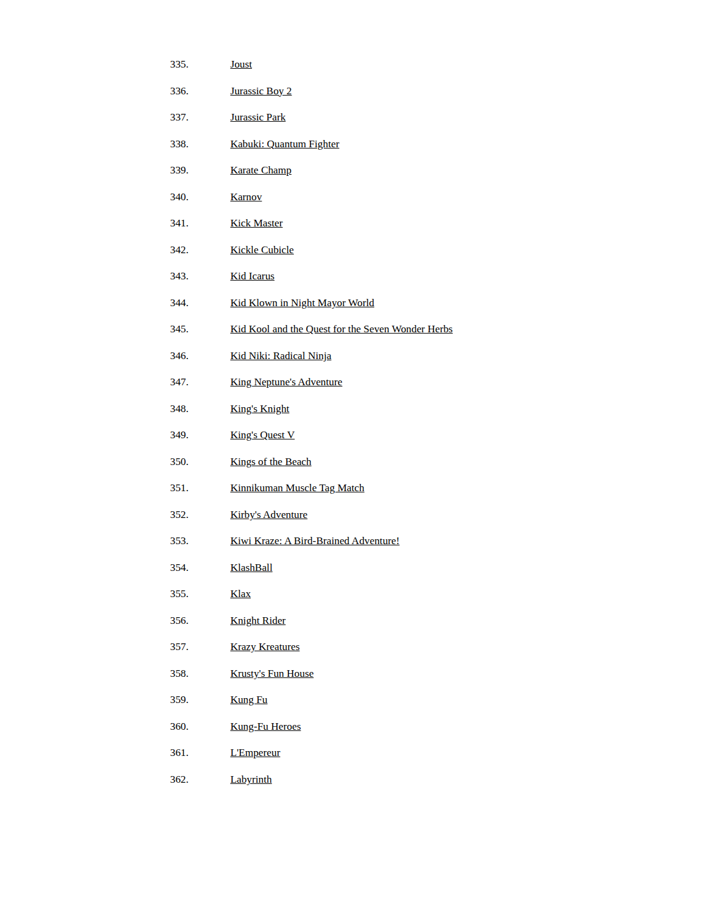335. Joust
336. Jurassic Boy 2
337. Jurassic Park
338. Kabuki: Quantum Fighter
339. Karate Champ
340. Karnov
341. Kick Master
342. Kickle Cubicle
343. Kid Icarus
344. Kid Klown in Night Mayor World
345. Kid Kool and the Quest for the Seven Wonder Herbs
346. Kid Niki: Radical Ninja
347. King Neptune's Adventure
348. King's Knight
349. King's Quest V
350. Kings of the Beach
351. Kinnikuman Muscle Tag Match
352. Kirby's Adventure
353. Kiwi Kraze: A Bird-Brained Adventure!
354. KlashBall
355. Klax
356. Knight Rider
357. Krazy Kreatures
358. Krusty's Fun House
359. Kung Fu
360. Kung-Fu Heroes
361. L'Empereur
362. Labyrinth